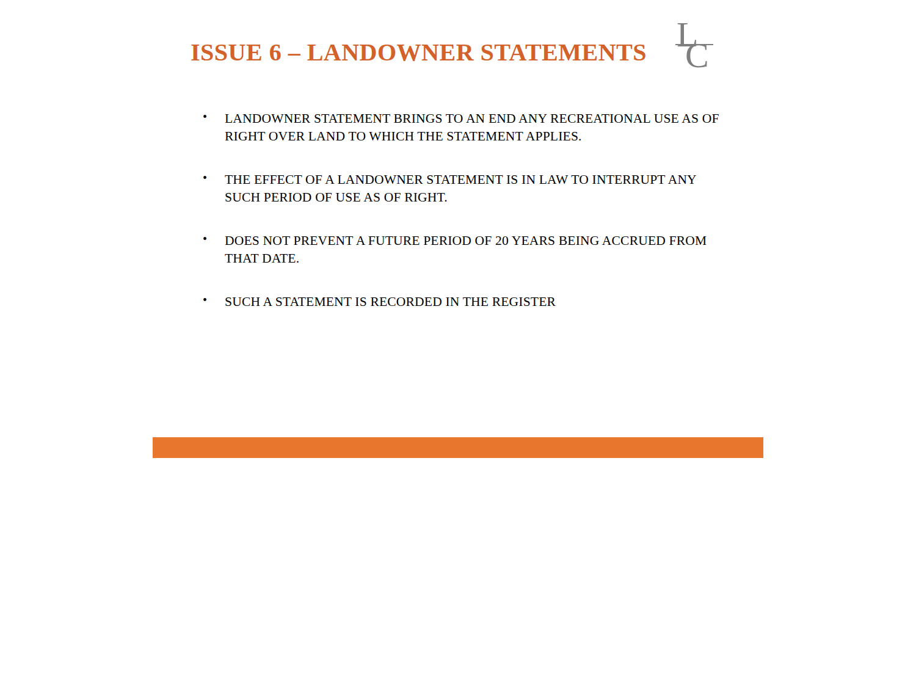L C
Issue 6 – Landowner Statements
Landowner statement brings to an end any recreational use as of right over land to which the statement applies.
The effect of a landowner statement is in law to interrupt any such period of use as of right.
Does not prevent a future period of 20 years being accrued from that date.
Such a statement is recorded in the register